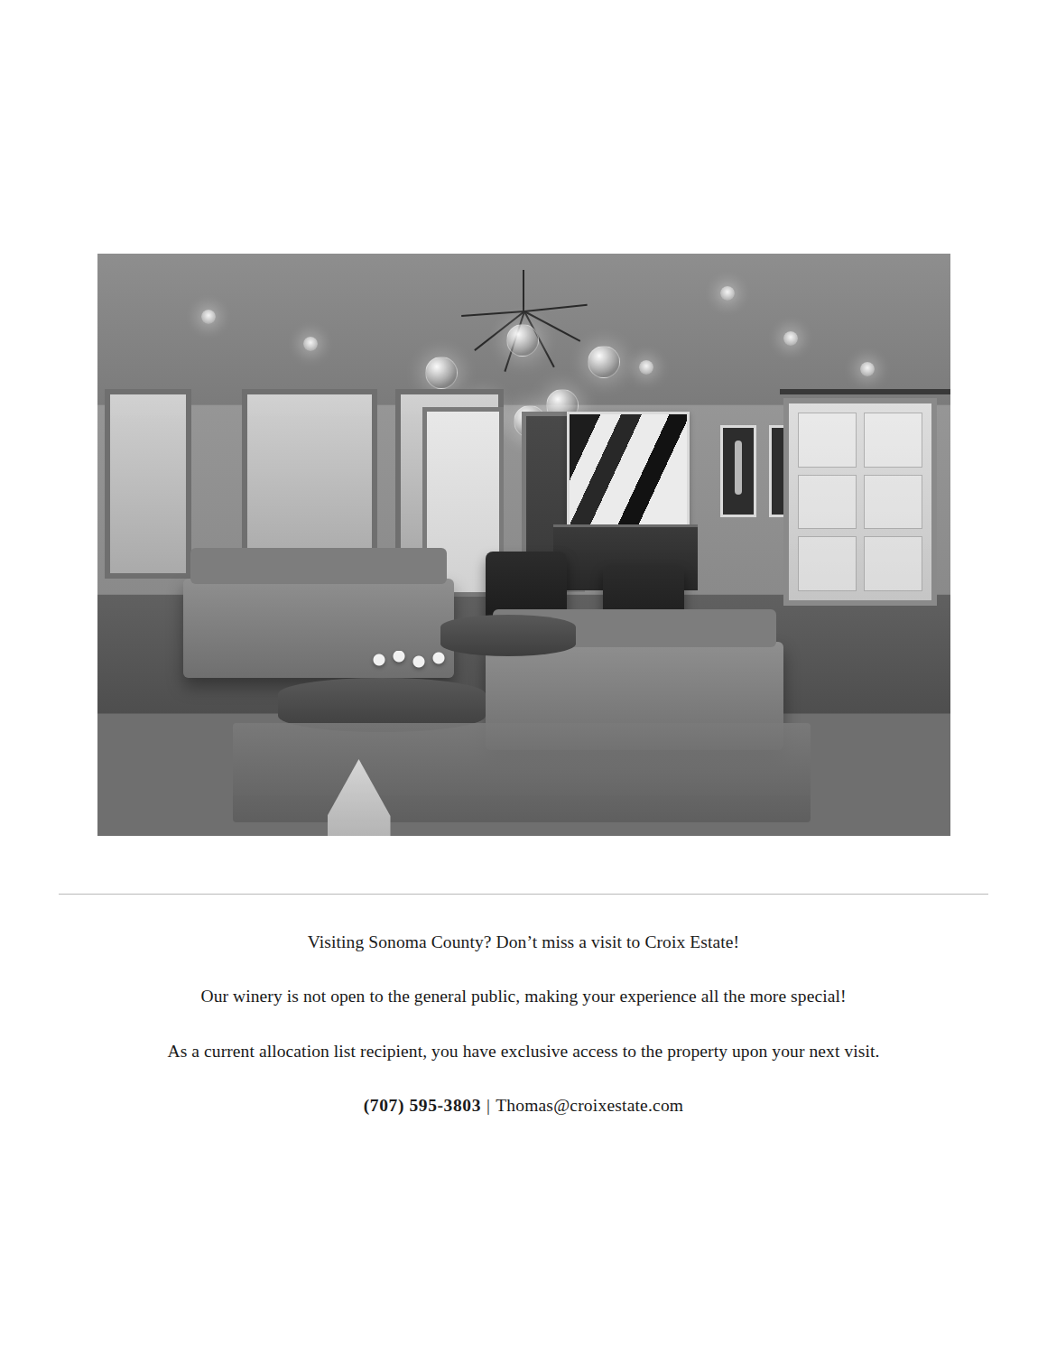Visiting Sonoma County? Don’t miss a visit to Croix Estate!
Our winery is not open to the general public, making your experience all the more special!
As a current allocation list recipient, you have exclusive access to the property upon your next visit.
(707) 595-3803|Thomas@croixestate.com